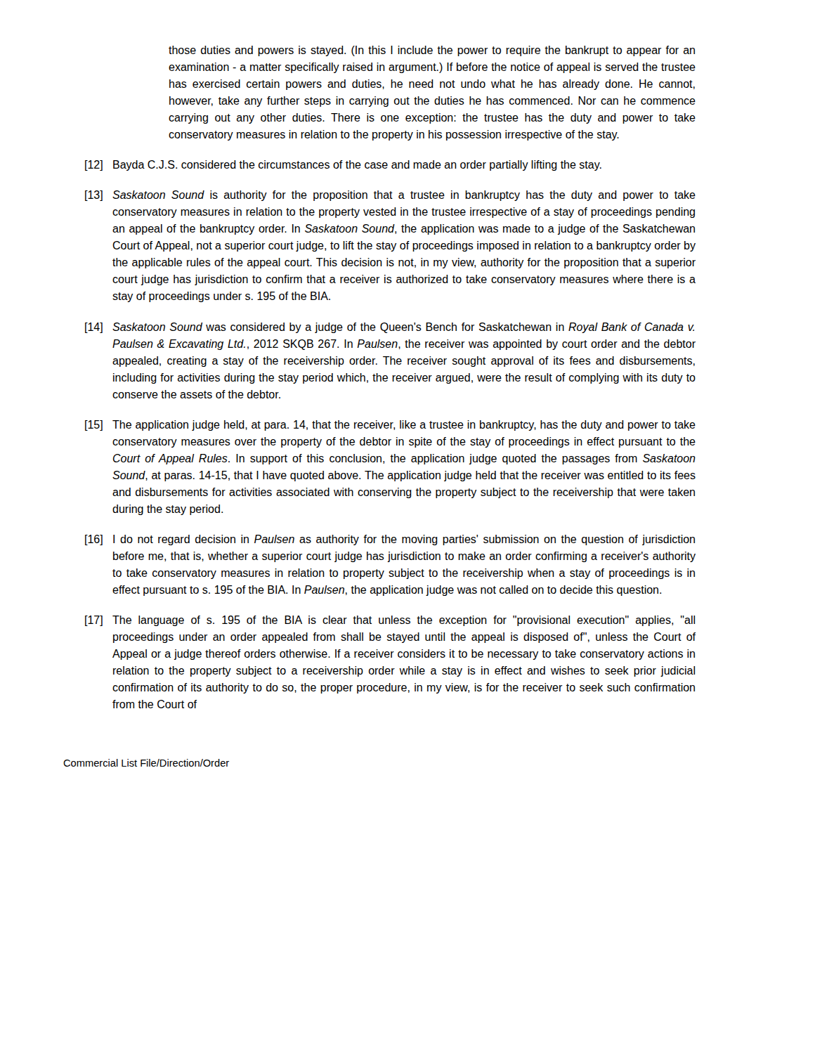those duties and powers is stayed. (In this I include the power to require the bankrupt to appear for an examination - a matter specifically raised in argument.) If before the notice of appeal is served the trustee has exercised certain powers and duties, he need not undo what he has already done. He cannot, however, take any further steps in carrying out the duties he has commenced. Nor can he commence carrying out any other duties. There is one exception: the trustee has the duty and power to take conservatory measures in relation to the property in his possession irrespective of the stay.
[12]
Bayda C.J.S. considered the circumstances of the case and made an order partially lifting the stay.
[13]
Saskatoon Sound is authority for the proposition that a trustee in bankruptcy has the duty and power to take conservatory measures in relation to the property vested in the trustee irrespective of a stay of proceedings pending an appeal of the bankruptcy order. In Saskatoon Sound, the application was made to a judge of the Saskatchewan Court of Appeal, not a superior court judge, to lift the stay of proceedings imposed in relation to a bankruptcy order by the applicable rules of the appeal court. This decision is not, in my view, authority for the proposition that a superior court judge has jurisdiction to confirm that a receiver is authorized to take conservatory measures where there is a stay of proceedings under s. 195 of the BIA.
[14]
Saskatoon Sound was considered by a judge of the Queen's Bench for Saskatchewan in Royal Bank of Canada v. Paulsen & Excavating Ltd., 2012 SKQB 267. In Paulsen, the receiver was appointed by court order and the debtor appealed, creating a stay of the receivership order. The receiver sought approval of its fees and disbursements, including for activities during the stay period which, the receiver argued, were the result of complying with its duty to conserve the assets of the debtor.
[15]
The application judge held, at para. 14, that the receiver, like a trustee in bankruptcy, has the duty and power to take conservatory measures over the property of the debtor in spite of the stay of proceedings in effect pursuant to the Court of Appeal Rules. In support of this conclusion, the application judge quoted the passages from Saskatoon Sound, at paras. 14-15, that I have quoted above. The application judge held that the receiver was entitled to its fees and disbursements for activities associated with conserving the property subject to the receivership that were taken during the stay period.
[16]
I do not regard decision in Paulsen as authority for the moving parties' submission on the question of jurisdiction before me, that is, whether a superior court judge has jurisdiction to make an order confirming a receiver's authority to take conservatory measures in relation to property subject to the receivership when a stay of proceedings is in effect pursuant to s. 195 of the BIA. In Paulsen, the application judge was not called on to decide this question.
[17]
The language of s. 195 of the BIA is clear that unless the exception for "provisional execution" applies, "all proceedings under an order appealed from shall be stayed until the appeal is disposed of", unless the Court of Appeal or a judge thereof orders otherwise. If a receiver considers it to be necessary to take conservatory actions in relation to the property subject to a receivership order while a stay is in effect and wishes to seek prior judicial confirmation of its authority to do so, the proper procedure, in my view, is for the receiver to seek such confirmation from the Court of
Commercial List File/Direction/Order